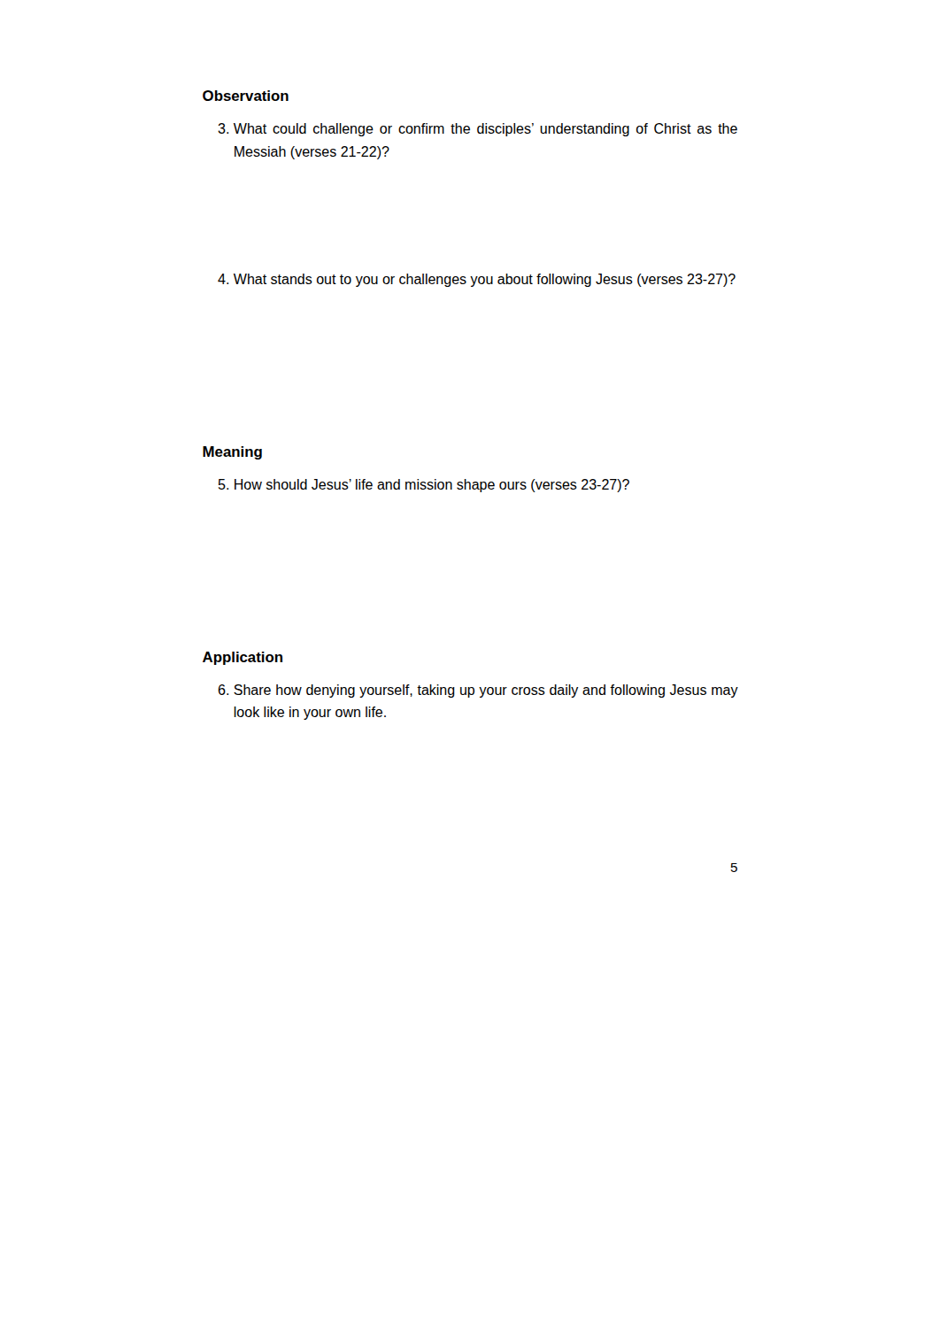Observation
What could challenge or confirm the disciples’ understanding of Christ as the Messiah (verses 21-22)?
What stands out to you or challenges you about following Jesus (verses 23-27)?
Meaning
How should Jesus’ life and mission shape ours (verses 23-27)?
Application
Share how denying yourself, taking up your cross daily and following Jesus may look like in your own life.
5